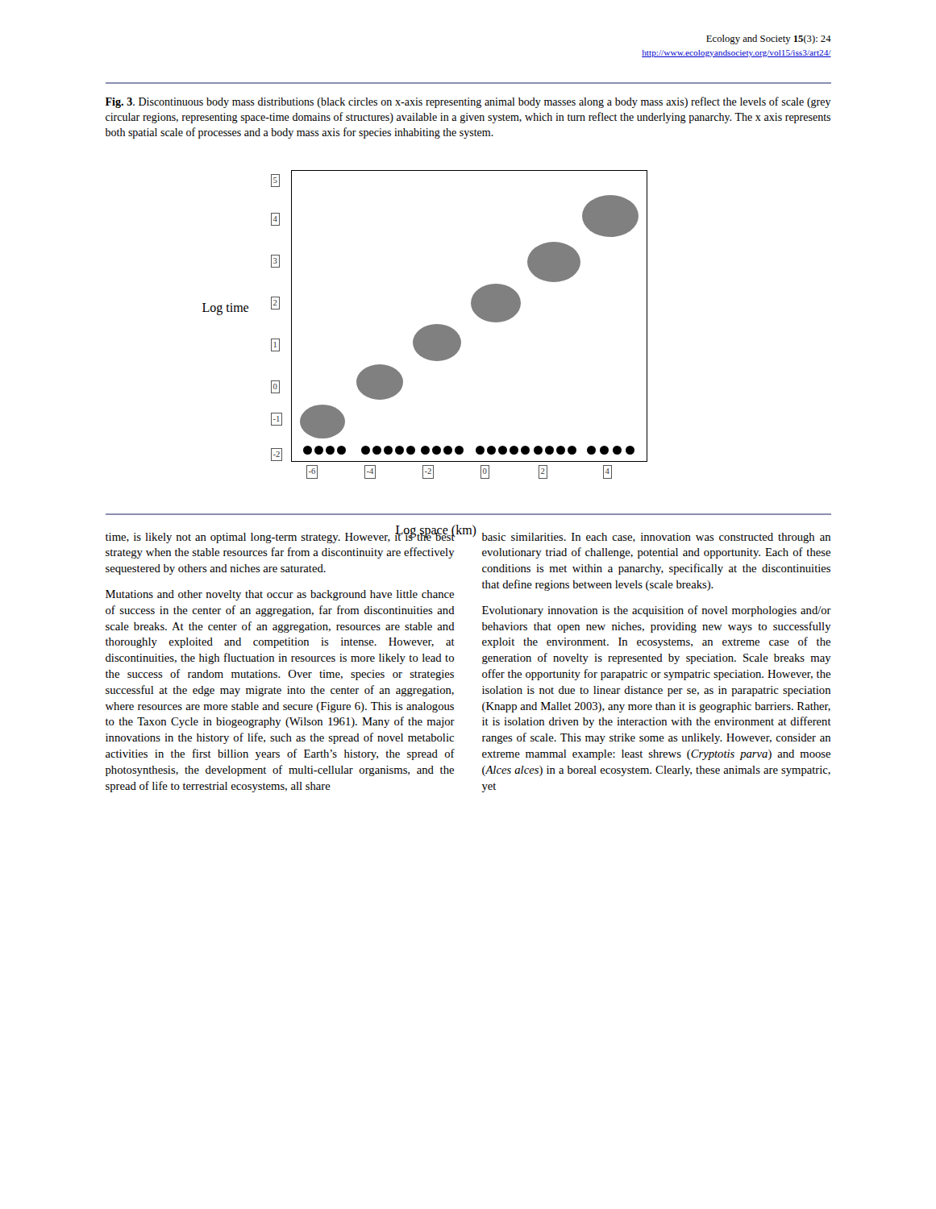Ecology and Society 15(3): 24
http://www.ecologyandsociety.org/vol15/iss3/art24/
Fig. 3. Discontinuous body mass distributions (black circles on x-axis representing animal body masses along a body mass axis) reflect the levels of scale (grey circular regions, representing space-time domains of structures) available in a given system, which in turn reflect the underlying panarchy. The x axis represents both spatial scale of processes and a body mass axis for species inhabiting the system.
Log time
5
4
3
2
1
0
-1
-2
-6
-4
-2
0
2
4
Log space (km)
time, is likely not an optimal long-term strategy. However, it is the best strategy when the stable resources far from a discontinuity are effectively sequestered by others and niches are saturated.
Mutations and other novelty that occur as background have little chance of success in the center of an aggregation, far from discontinuities and scale breaks. At the center of an aggregation, resources are stable and thoroughly exploited and competition is intense. However, at discontinuities, the high fluctuation in resources is more likely to lead to the success of random mutations. Over time, species or strategies successful at the edge may migrate into the center of an aggregation, where resources are more stable and secure (Figure 6). This is analogous to the Taxon Cycle in biogeography (Wilson 1961). Many of the major innovations in the history of life, such as the spread of novel metabolic activities in the first billion years of Earth’s history, the spread of photosynthesis, the development of multi-cellular organisms, and the spread of life to terrestrial ecosystems, all share
basic similarities. In each case, innovation was constructed through an evolutionary triad of challenge, potential and opportunity. Each of these conditions is met within a panarchy, specifically at the discontinuities that define regions between levels (scale breaks).
Evolutionary innovation is the acquisition of novel morphologies and/or behaviors that open new niches, providing new ways to successfully exploit the environment. In ecosystems, an extreme case of the generation of novelty is represented by speciation. Scale breaks may offer the opportunity for parapatric or sympatric speciation. However, the isolation is not due to linear distance per se, as in parapatric speciation (Knapp and Mallet 2003), any more than it is geographic barriers. Rather, it is isolation driven by the interaction with the environment at different ranges of scale. This may strike some as unlikely. However, consider an extreme mammal example: least shrews (Cryptotis parva) and moose (Alces alces) in a boreal ecosystem. Clearly, these animals are sympatric, yet